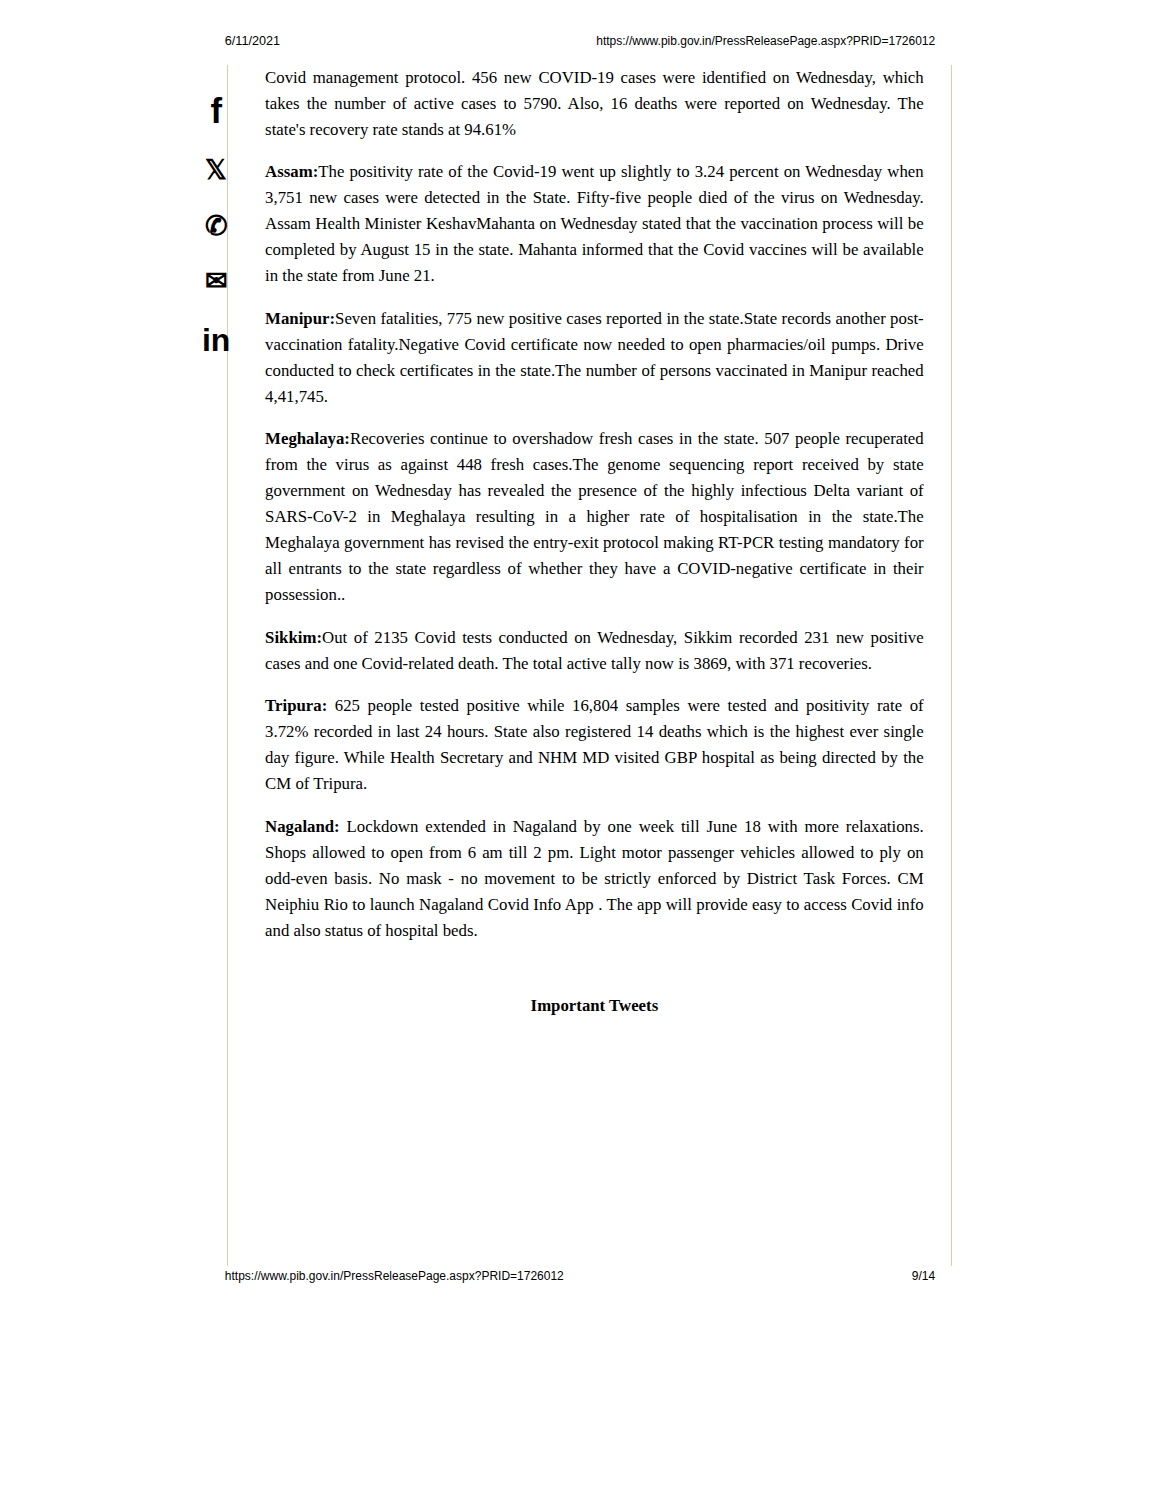6/11/2021
https://www.pib.gov.in/PressReleasePage.aspx?PRID=1726012
f 𝕏 ✆ ✉ in
Covid management protocol. 456 new COVID-19 cases were identified on Wednesday, which takes the number of active cases to 5790. Also, 16 deaths were reported on Wednesday. The state's recovery rate stands at 94.61%
Assam: The positivity rate of the Covid-19 went up slightly to 3.24 percent on Wednesday when 3,751 new cases were detected in the State. Fifty-five people died of the virus on Wednesday. Assam Health Minister KeshavMahanta on Wednesday stated that the vaccination process will be completed by August 15 in the state. Mahanta informed that the Covid vaccines will be available in the state from June 21.
Manipur: Seven fatalities, 775 new positive cases reported in the state.State records another post-vaccination fatality.Negative Covid certificate now needed to open pharmacies/oil pumps. Drive conducted to check certificates in the state.The number of persons vaccinated in Manipur reached 4,41,745.
Meghalaya: Recoveries continue to overshadow fresh cases in the state. 507 people recuperated from the virus as against 448 fresh cases.The genome sequencing report received by state government on Wednesday has revealed the presence of the highly infectious Delta variant of SARS-CoV-2 in Meghalaya resulting in a higher rate of hospitalisation in the state.The Meghalaya government has revised the entry-exit protocol making RT-PCR testing mandatory for all entrants to the state regardless of whether they have a COVID-negative certificate in their possession..
Sikkim: Out of 2135 Covid tests conducted on Wednesday, Sikkim recorded 231 new positive cases and one Covid-related death. The total active tally now is 3869, with 371 recoveries.
Tripura: 625 people tested positive while 16,804 samples were tested and positivity rate of 3.72% recorded in last 24 hours. State also registered 14 deaths which is the highest ever single day figure. While Health Secretary and NHM MD visited GBP hospital as being directed by the CM of Tripura.
Nagaland: Lockdown extended in Nagaland by one week till June 18 with more relaxations. Shops allowed to open from 6 am till 2 pm. Light motor passenger vehicles allowed to ply on odd-even basis. No mask - no movement to be strictly enforced by District Task Forces. CM Neiphiu Rio to launch Nagaland Covid Info App . The app will provide easy to access Covid info and also status of hospital beds.
Important Tweets
https://www.pib.gov.in/PressReleasePage.aspx?PRID=1726012
9/14